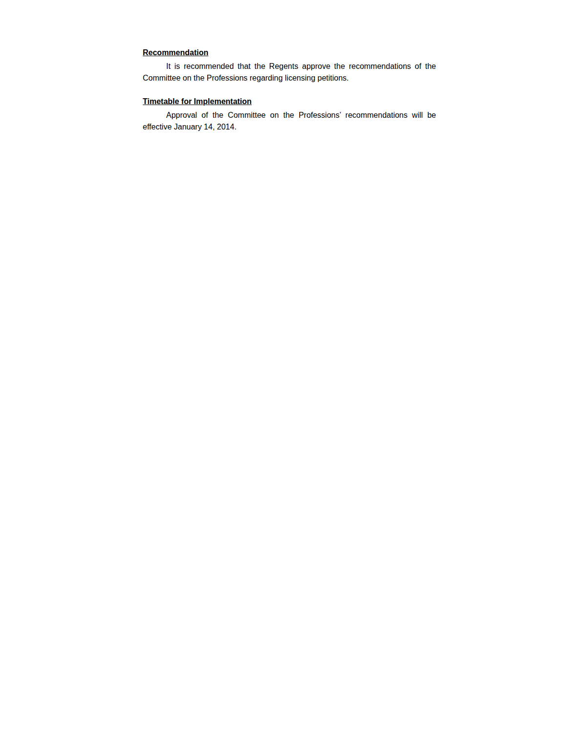Recommendation
It is recommended that the Regents approve the recommendations of the Committee on the Professions regarding licensing petitions.
Timetable for Implementation
Approval of the Committee on the Professions’ recommendations will be effective January 14, 2014.